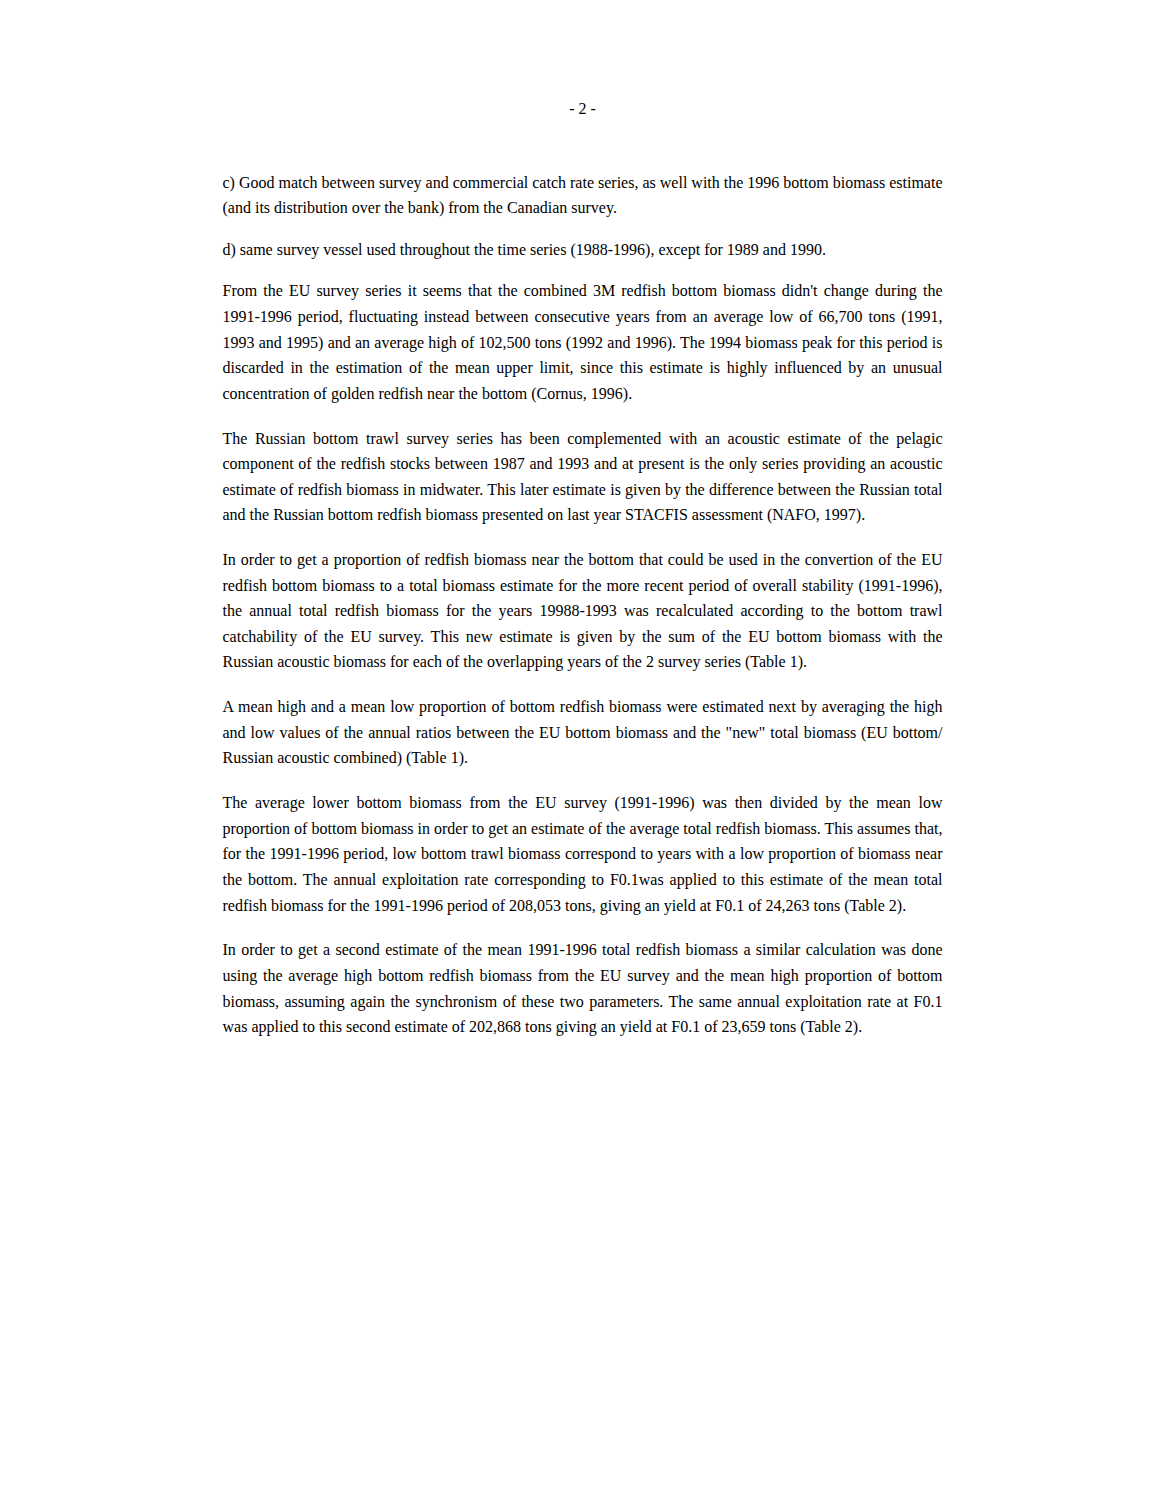- 2 -
c) Good match between survey and commercial catch rate series, as well with the 1996 bottom biomass estimate (and its distribution over the bank) from the Canadian survey.
d) same survey vessel used throughout the time series (1988-1996), except for 1989 and 1990.
From the EU survey series it seems that the combined 3M redfish bottom biomass didn't change during the 1991-1996 period, fluctuating instead between consecutive years from an average low of 66,700 tons (1991, 1993 and 1995) and an average high of 102,500 tons (1992 and 1996). The 1994 biomass peak for this period is discarded in the estimation of the mean upper limit, since this estimate is highly influenced by an unusual concentration of golden redfish near the bottom (Cornus, 1996).
The Russian bottom trawl survey series has been complemented with an acoustic estimate of the pelagic component of the redfish stocks between 1987 and 1993 and at present is the only series providing an acoustic estimate of redfish biomass in midwater. This later estimate is given by the difference between the Russian total and the Russian bottom redfish biomass presented on last year STACFIS assessment (NAFO, 1997).
In order to get a proportion of redfish biomass near the bottom that could be used in the convertion of the EU redfish bottom biomass to a total biomass estimate for the more recent period of overall stability (1991-1996), the annual total redfish biomass for the years 19988-1993 was recalculated according to the bottom trawl catchability of the EU survey. This new estimate is given by the sum of the EU bottom biomass with the Russian acoustic biomass for each of the overlapping years of the 2 survey series (Table 1).
A mean high and a mean low proportion of bottom redfish biomass were estimated next by averaging the high and low values of the annual ratios between the EU bottom biomass and the "new" total biomass (EU bottom/ Russian acoustic combined) (Table 1).
The average lower bottom biomass from the EU survey (1991-1996) was then divided by the mean low proportion of bottom biomass in order to get an estimate of the average total redfish biomass. This assumes that, for the 1991-1996 period, low bottom trawl biomass correspond to years with a low proportion of biomass near the bottom. The annual exploitation rate corresponding to F0.1was applied to this estimate of the mean total redfish biomass for the 1991-1996 period of 208,053 tons, giving an yield at F0.1 of 24,263 tons (Table 2).
In order to get a second estimate of the mean 1991-1996 total redfish biomass a similar calculation was done using the average high bottom redfish biomass from the EU survey and the mean high proportion of bottom biomass, assuming again the synchronism of these two parameters. The same annual exploitation rate at F0.1 was applied to this second estimate of 202,868 tons giving an yield at F0.1 of 23,659 tons (Table 2).